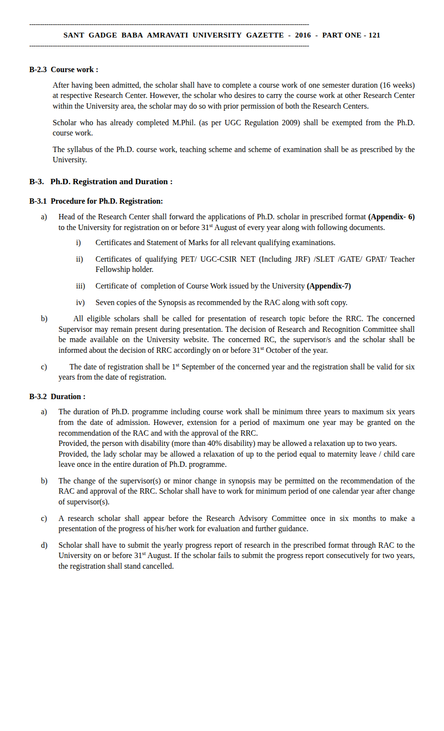-----------------------------------------------------------------------------------------------------------------------------------
SANT GADGE BABA AMRAVATI UNIVERSITY GAZETTE - 2016 - PART ONE - 121
-----------------------------------------------------------------------------------------------------------------------------------
B-2.3 Course work :
After having been admitted, the scholar shall have to complete a course work of one semester duration (16 weeks) at respective Research Center. However, the scholar who desires to carry the course work at other Research Center within the University area, the scholar may do so with prior permission of both the Research Centers.
Scholar who has already completed M.Phil. (as per UGC Regulation 2009) shall be exempted from the Ph.D. course work.
The syllabus of the Ph.D. course work, teaching scheme and scheme of examination shall be as prescribed by the University.
B-3. Ph.D. Registration and Duration :
B-3.1 Procedure for Ph.D. Registration:
a) Head of the Research Center shall forward the applications of Ph.D. scholar in prescribed format (Appendix- 6) to the University for registration on or before 31st August of every year along with following documents.
i) Certificates and Statement of Marks for all relevant qualifying examinations.
ii) Certificates of qualifying PET/ UGC-CSIR NET (Including JRF) /SLET /GATE/ GPAT/ Teacher Fellowship holder.
iii) Certificate of completion of Course Work issued by the University (Appendix-7)
iv) Seven copies of the Synopsis as recommended by the RAC along with soft copy.
b) All eligible scholars shall be called for presentation of research topic before the RRC. The concerned Supervisor may remain present during presentation. The decision of Research and Recognition Committee shall be made available on the University website. The concerned RC, the supervisor/s and the scholar shall be informed about the decision of RRC accordingly on or before 31st October of the year.
c) The date of registration shall be 1st September of the concerned year and the registration shall be valid for six years from the date of registration.
B-3.2 Duration :
a) The duration of Ph.D. programme including course work shall be minimum three years to maximum six years from the date of admission. However, extension for a period of maximum one year may be granted on the recommendation of the RAC and with the approval of the RRC.
Provided, the person with disability (more than 40% disability) may be allowed a relaxation up to two years.
Provided, the lady scholar may be allowed a relaxation of up to the period equal to maternity leave / child care leave once in the entire duration of Ph.D. programme.
b) The change of the supervisor(s) or minor change in synopsis may be permitted on the recommendation of the RAC and approval of the RRC. Scholar shall have to work for minimum period of one calendar year after change of supervisor(s).
c) A research scholar shall appear before the Research Advisory Committee once in six months to make a presentation of the progress of his/her work for evaluation and further guidance.
d) Scholar shall have to submit the yearly progress report of research in the prescribed format through RAC to the University on or before 31st August. If the scholar fails to submit the progress report consecutively for two years, the registration shall stand cancelled.